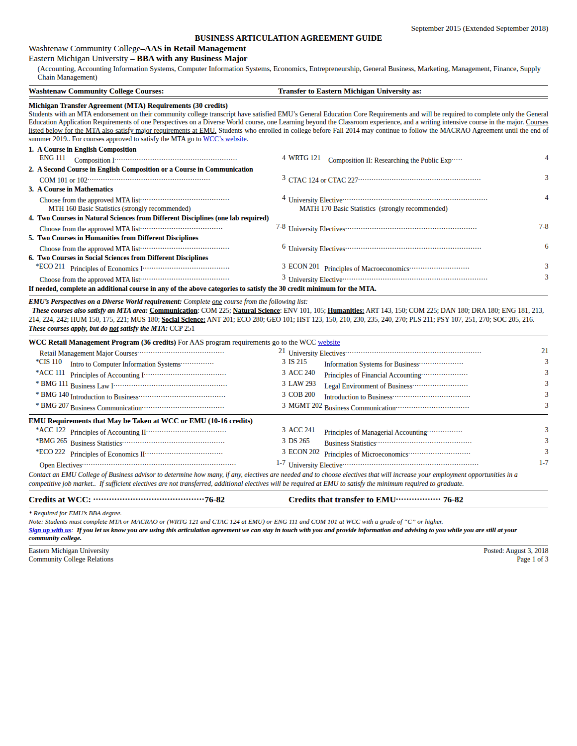September 2015 (Extended September 2018)
BUSINESS ARTICULATION AGREEMENT GUIDE
Washtenaw Community College–AAS in Retail Management
Eastern Michigan University – BBA with any Business Major
(Accounting, Accounting Information Systems, Computer Information Systems, Economics, Entrepreneurship, General Business, Marketing, Management, Finance, Supply Chain Management)
Washtenaw Community College Courses:
Transfer to Eastern Michigan University as:
Michigan Transfer Agreement (MTA) Requirements (30 credits)
Students with an MTA endorsement on their community college transcript have satisfied EMU’s General Education Core Requirements and will be required to complete only the General Education Application Requirements of one Perspectives on a Diverse World course, one Learning beyond the Classroom experience, and a writing intensive course in the major. Courses listed below for the MTA also satisfy major requirements at EMU. Students who enrolled in college before Fall 2014 may continue to follow the MACRAO Agreement until the end of summer 2019.. For courses approved to satisfy the MTA go to WCC’s website.
1. A Course in English Composition
| ENG 111 | Composition I ....................................................... | 4 |
| WRTG 121 | Composition II: Researching the Public Exp ..... | 4 |
2. A Second Course in English Composition or a Course in Communication
| COM 101 or 102 ....................................................... | 3 |
| CTAC 124 or CTAC 227 ....................................................... | 3 |
3. A Course in Mathematics
| Choose from the approved MTA list ........................................ | 4 |
| University Elective ................................................................. | 4 |
MTH 160 Basic Statistics (strongly recommended)
MATH 170 Basic Statistics (strongly recommended)
4. Two Courses in Natural Sciences from Different Disciplines (one lab required)
| Choose from the approved MTA list ..................................... | 7-8 |
| University Electives ........................................................... | 7-8 |
5. Two Courses in Humanities from Different Disciplines
| Choose from the approved MTA list ........................................ | 6 |
| University Electives ............................................................. | 6 |
6. Two Courses in Social Sciences from Different Disciplines
| *ECO 211 | Principles of Economics I ....................................... | 3 |
| ECON 201 | Principles of Macroeconomics ........................... | 3 |
| Choose from the approved MTA list ........................................ | 3 |
| University Elective ................................................................. | 3 |
If needed, complete an additional course in any of the above categories to satisfy the 30 credit minimum for the MTA.
EMU’s Perspectives on a Diverse World requirement: Complete one course from the following list:
These courses also satisfy an MTA area: Communication: COM 225; Natural Science: ENV 101, 105; Humanities: ART 143, 150; COM 225; DAN 180; DRA 180; ENG 181, 213, 214, 224, 242; HUM 150, 175, 221; MUS 180; Social Science: ANT 201; ECO 280; GEO 101; HST 123, 150, 210, 230, 235, 240, 270; PLS 211; PSY 107, 251, 270; SOC 205, 216.
These courses apply, but do not satisfy the MTA: CCP 251
WCC Retail Management Program (36 credits) For AAS program requirements go to the WCC website
| Retail Management Major Courses ....................................... | 21 |
| University Electives ............................................................. | 21 |
| *CIS 110 | Intro to Computer Information Systems ............... | 3 |
| IS 215 | Information Systems for Business .................... | 3 |
| *ACC 111 | Principles of Accounting I ..................................... | 3 |
| ACC 240 | Principles of Financial Accounting ..................... | 3 |
| * BMG 111 | Business Law I ................................................... | 3 |
| LAW 293 | Legal Environment of Business ......................... | 3 |
| * BMG 140 | Introduction to Business ....................................... | 3 |
| COB 200 | Introduction to Business ................................... | 3 |
| * BMG 207 | Business Communication ..................................... | 3 |
| MGMT 202 | Business Communication ................................. | 3 |
EMU Requirements that May be Taken at WCC or EMU (10-16 credits)
| *ACC 122 | Principles of Accounting II .................................... | 3 |
| ACC 241 | Principles of Managerial Accounting ................ | 3 |
| *BMG 265 | Business Statistics .............................................. | 3 |
| DS 265 | Business Statistics ........................................... | 3 |
| *ECO 222 | Principles of Economics II ................................... | 3 |
| ECON 202 | Principles of Microeconomics ............................ | 3 |
| Open Electives ..................................................................... | 1-7 |
| University Elective ............................................................. | 1-7 |
Contact an EMU College of Business advisor to determine how many, if any, electives are needed and to choose electives that will increase your employment opportunities in a competitive job market.. If sufficient electives are not transferred, additional electives will be required at EMU to satisfy the minimum required to graduate.
Credits at WCC: .......................................... 76-82
Credits that transfer to EMU................. 76-82
* Required for EMU’s BBA degree.
Note: Students must complete MTA or MACRAO or (WRTG 121 and CTAC 124 at EMU) or ENG 111 and COM 101 at WCC with a grade of “C” or higher.
Sign up with us: If you let us know you are using this articulation agreement we can stay in touch with you and provide information and advising to you while you are still at your community college.
Eastern Michigan University
Community College Relations
Posted: August 3, 2018
Page 1 of 3